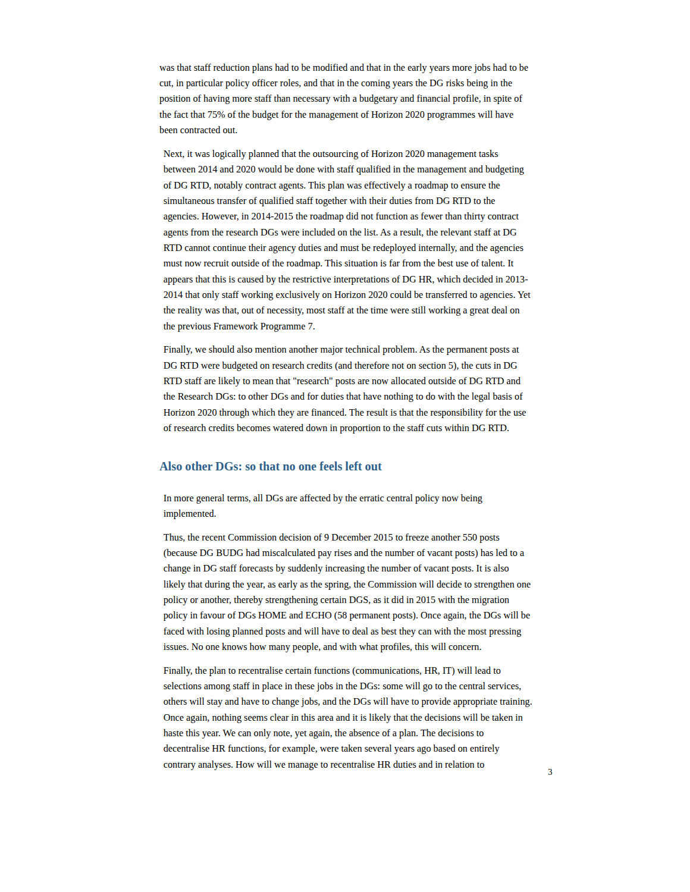was that staff reduction plans had to be modified and that in the early years more jobs had to be cut, in particular policy officer roles, and that in the coming years the DG risks being in the position of having more staff than necessary with a budgetary and financial profile, in spite of the fact that 75% of the budget for the management of Horizon 2020 programmes will have been contracted out.
Next, it was logically planned that the outsourcing of Horizon 2020 management tasks between 2014 and 2020 would be done with staff qualified in the management and budgeting of DG RTD, notably contract agents. This plan was effectively a roadmap to ensure the simultaneous transfer of qualified staff together with their duties from DG RTD to the agencies. However, in 2014-2015 the roadmap did not function as fewer than thirty contract agents from the research DGs were included on the list. As a result, the relevant staff at DG RTD cannot continue their agency duties and must be redeployed internally, and the agencies must now recruit outside of the roadmap. This situation is far from the best use of talent. It appears that this is caused by the restrictive interpretations of DG HR, which decided in 2013-2014 that only staff working exclusively on Horizon 2020 could be transferred to agencies. Yet the reality was that, out of necessity, most staff at the time were still working a great deal on the previous Framework Programme 7.
Finally, we should also mention another major technical problem. As the permanent posts at DG RTD were budgeted on research credits (and therefore not on section 5), the cuts in DG RTD staff are likely to mean that "research" posts are now allocated outside of DG RTD and the Research DGs: to other DGs and for duties that have nothing to do with the legal basis of Horizon 2020 through which they are financed. The result is that the responsibility for the use of research credits becomes watered down in proportion to the staff cuts within DG RTD.
Also other DGs: so that no one feels left out
In more general terms, all DGs are affected by the erratic central policy now being implemented.
Thus, the recent Commission decision of 9 December 2015 to freeze another 550 posts (because DG BUDG had miscalculated pay rises and the number of vacant posts) has led to a change in DG staff forecasts by suddenly increasing the number of vacant posts. It is also likely that during the year, as early as the spring, the Commission will decide to strengthen one policy or another, thereby strengthening certain DGS, as it did in 2015 with the migration policy in favour of DGs HOME and ECHO (58 permanent posts). Once again, the DGs will be faced with losing planned posts and will have to deal as best they can with the most pressing issues. No one knows how many people, and with what profiles, this will concern.
Finally, the plan to recentralise certain functions (communications, HR, IT) will lead to selections among staff in place in these jobs in the DGs: some will go to the central services, others will stay and have to change jobs, and the DGs will have to provide appropriate training. Once again, nothing seems clear in this area and it is likely that the decisions will be taken in haste this year. We can only note, yet again, the absence of a plan. The decisions to decentralise HR functions, for example, were taken several years ago based on entirely contrary analyses. How will we manage to recentralise HR duties and in relation to
3